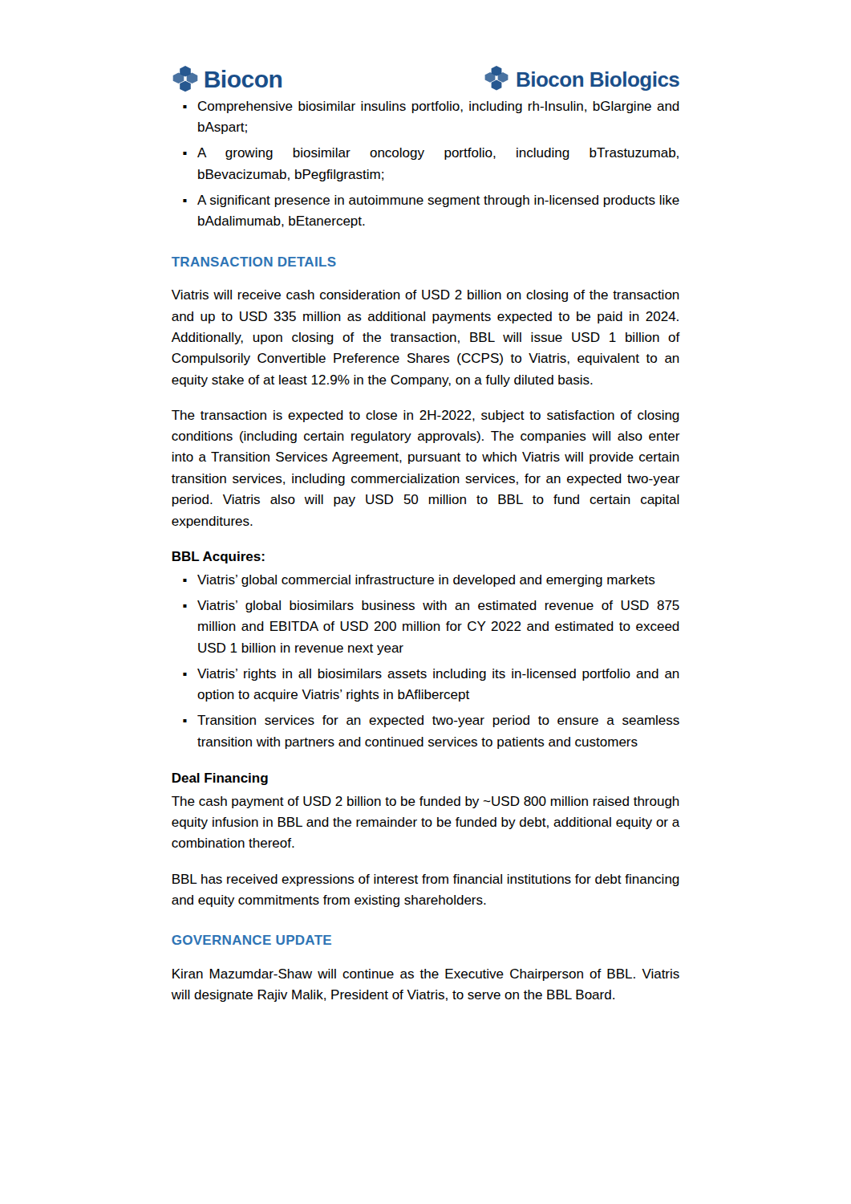Biocon
Biocon Biologics
Comprehensive biosimilar insulins portfolio, including rh-Insulin, bGlargine and bAspart;
A growing biosimilar oncology portfolio, including bTrastuzumab, bBevacizumab, bPegfilgrastim;
A significant presence in autoimmune segment through in-licensed products like bAdalimumab, bEtanercept.
Transaction Details
Viatris will receive cash consideration of USD 2 billion on closing of the transaction and up to USD 335 million as additional payments expected to be paid in 2024. Additionally, upon closing of the transaction, BBL will issue USD 1 billion of Compulsorily Convertible Preference Shares (CCPS) to Viatris, equivalent to an equity stake of at least 12.9% in the Company, on a fully diluted basis.
The transaction is expected to close in 2H-2022, subject to satisfaction of closing conditions (including certain regulatory approvals). The companies will also enter into a Transition Services Agreement, pursuant to which Viatris will provide certain transition services, including commercialization services, for an expected two-year period. Viatris also will pay USD 50 million to BBL to fund certain capital expenditures.
BBL Acquires:
Viatris’ global commercial infrastructure in developed and emerging markets
Viatris’ global biosimilars business with an estimated revenue of USD 875 million and EBITDA of USD 200 million for CY 2022 and estimated to exceed USD 1 billion in revenue next year
Viatris’ rights in all biosimilars assets including its in-licensed portfolio and an option to acquire Viatris’ rights in bAflibercept
Transition services for an expected two-year period to ensure a seamless transition with partners and continued services to patients and customers
Deal Financing
The cash payment of USD 2 billion to be funded by ~USD 800 million raised through equity infusion in BBL and the remainder to be funded by debt, additional equity or a combination thereof.
BBL has received expressions of interest from financial institutions for debt financing and equity commitments from existing shareholders.
Governance Update
Kiran Mazumdar-Shaw will continue as the Executive Chairperson of BBL. Viatris will designate Rajiv Malik, President of Viatris, to serve on the BBL Board.